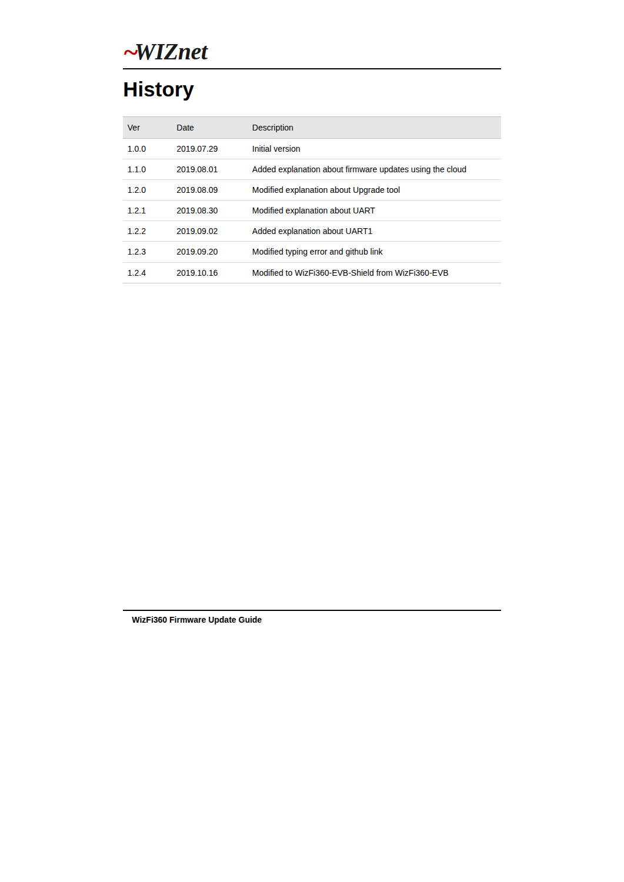~WIZnet
History
| Ver | Date | Description |
| --- | --- | --- |
| 1.0.0 | 2019.07.29 | Initial version |
| 1.1.0 | 2019.08.01 | Added explanation about firmware updates using the cloud |
| 1.2.0 | 2019.08.09 | Modified explanation about Upgrade tool |
| 1.2.1 | 2019.08.30 | Modified explanation about UART |
| 1.2.2 | 2019.09.02 | Added explanation about UART1 |
| 1.2.3 | 2019.09.20 | Modified typing error and github link |
| 1.2.4 | 2019.10.16 | Modified to WizFi360-EVB-Shield from WizFi360-EVB |
WizFi360 Firmware Update Guide